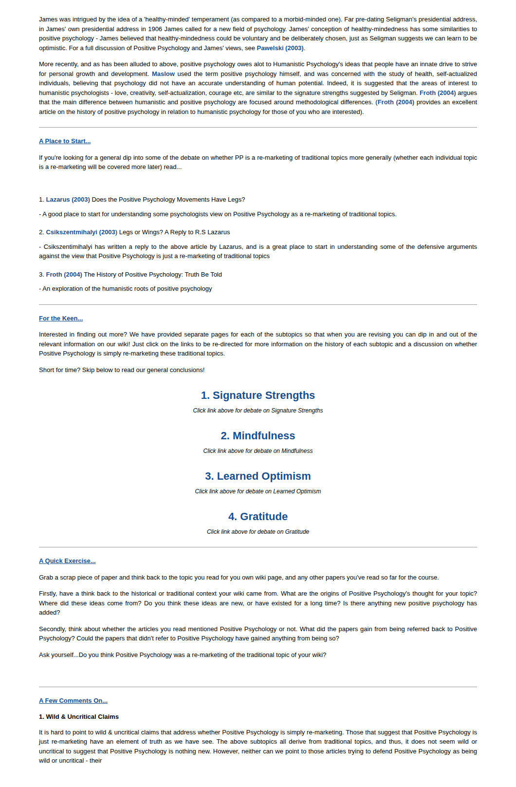James was intrigued by the idea of a 'healthy-minded' temperament (as compared to a morbid-minded one). Far pre-dating Seligman's presidential address, in James' own presidential address in 1906 James called for a new field of psychology. James' conception of healthy-mindedness has some similarities to positive psychology - James believed that healthy-mindedness could be voluntary and be deliberately chosen, just as Seligman suggests we can learn to be optimistic. For a full discussion of Positive Psychology and James' views, see Pawelski (2003).
More recently, and as has been alluded to above, positive psychology owes alot to Humanistic Psychology's ideas that people have an innate drive to strive for personal growth and development. Maslow used the term positive psychology himself, and was concerned with the study of health, self-actualized individuals, believing that psychology did not have an accurate understanding of human potential. Indeed, it is suggested that the areas of interest to humanistic psychologists - love, creativity, self-actualization, courage etc, are similar to the signature strengths suggested by Seligman. Froth (2004) argues that the main difference between humanistic and positive psychology are focused around methodological differences. (Froth (2004) provides an excellent article on the history of positive psychology in relation to humanistic psychology for those of you who are interested).
A Place to Start...
If you're looking for a general dip into some of the debate on whether PP is a re-marketing of traditional topics more generally (whether each individual topic is a re-marketing will be covered more later) read...
1. Lazarus (2003) Does the Positive Psychology Movements Have Legs?
- A good place to start for understanding some psychologists view on Positive Psychology as a re-marketing of traditional topics.
2. Csikszentmihalyi (2003) Legs or Wings? A Reply to R.S Lazarus
- Csikszentimihalyi has written a reply to the above article by Lazarus, and is a great place to start in understanding some of the defensive arguments against the view that Positive Psychology is just a re-marketing of traditional topics
3. Froth (2004) The History of Positive Psychology: Truth Be Told
- An exploration of the humanistic roots of positive psychology
For the Keen...
Interested in finding out more? We have provided separate pages for each of the subtopics so that when you are revising you can dip in and out of the relevant information on our wiki! Just click on the links to be re-directed for more information on the history of each subtopic and a discussion on whether Positive Psychology is simply re-marketing these traditional topics.
Short for time? Skip below to read our general conclusions!
1. Signature Strengths
Click link above for debate on Signature Strengths
2. Mindfulness
Click link above for debate on Mindfulness
3. Learned Optimism
Click link above for debate on Learned Optimism
4. Gratitude
Click link above for debate on Gratitude
A Quick Exercise...
Grab a scrap piece of paper and think back to the topic you read for you own wiki page, and any other papers you've read so far for the course.
Firstly, have a think back to the historical or traditional context your wiki came from. What are the origins of Positive Psychology's thought for your topic? Where did these ideas come from? Do you think these ideas are new, or have existed for a long time? Is there anything new positive psychology has added?
Secondly, think about whether the articles you read mentioned Positive Psychology or not. What did the papers gain from being referred back to Positive Psychology? Could the papers that didn't refer to Positive Psychology have gained anything from being so?
Ask yourself...Do you think Positive Psychology was a re-marketing of the traditional topic of your wiki?
A Few Comments On...
1. Wild & Uncritical Claims
It is hard to point to wild & uncritical claims that address whether Positive Psychology is simply re-marketing. Those that suggest that Positive Psychology is just re-marketing have an element of truth as we have see. The above subtopics all derive from traditional topics, and thus, it does not seem wild or uncritical to suggest that Positive Psychology is nothing new. However, neither can we point to those articles trying to defend Positive Psychology as being wild or uncritical - their